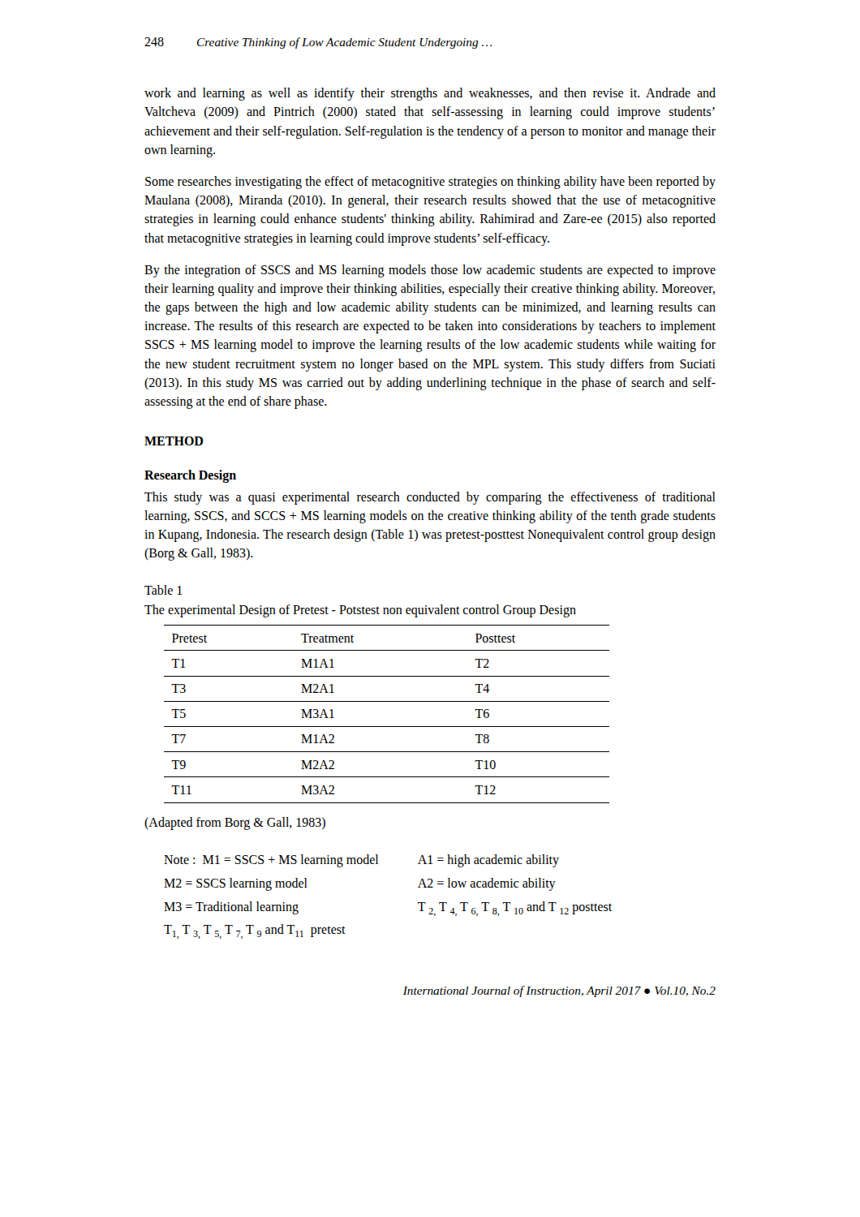248 Creative Thinking of Low Academic Student Undergoing …
work and learning as well as identify their strengths and weaknesses, and then revise it. Andrade and Valtcheva (2009) and Pintrich (2000) stated that self-assessing in learning could improve students’ achievement and their self-regulation. Self-regulation is the tendency of a person to monitor and manage their own learning.
Some researches investigating the effect of metacognitive strategies on thinking ability have been reported by Maulana (2008), Miranda (2010). In general, their research results showed that the use of metacognitive strategies in learning could enhance students' thinking ability. Rahimirad and Zare-ee (2015) also reported that metacognitive strategies in learning could improve students’ self-efficacy.
By the integration of SSCS and MS learning models those low academic students are expected to improve their learning quality and improve their thinking abilities, especially their creative thinking ability. Moreover, the gaps between the high and low academic ability students can be minimized, and learning results can increase. The results of this research are expected to be taken into considerations by teachers to implement SSCS + MS learning model to improve the learning results of the low academic students while waiting for the new student recruitment system no longer based on the MPL system. This study differs from Suciati (2013). In this study MS was carried out by adding underlining technique in the phase of search and self-assessing at the end of share phase.
METHOD
Research Design
This study was a quasi experimental research conducted by comparing the effectiveness of traditional learning, SSCS, and SCCS + MS learning models on the creative thinking ability of the tenth grade students in Kupang, Indonesia. The research design (Table 1) was pretest-posttest Nonequivalent control group design (Borg & Gall, 1983).
Table 1
The experimental Design of Pretest - Potstest non equivalent control Group Design
| Pretest | Treatment | Posttest |
| --- | --- | --- |
| T1 | M1A1 | T2 |
| T3 | M2A1 | T4 |
| T5 | M3A1 | T6 |
| T7 | M1A2 | T8 |
| T9 | M2A2 | T10 |
| T11 | M3A2 | T12 |
(Adapted from Borg & Gall, 1983)
| Note : M1 = SSCS + MS learning model | A1 = high academic ability |
| M2 = SSCS learning model | A2 = low academic ability |
| M3 = Traditional learning | T 2, T 4, T 6, T 8, T 10 and T 12 posttest |
| T 1, T 3, T 5, T 7, T 9 and T 11 pretest | |
International Journal of Instruction, April 2017 ● Vol.10, No.2